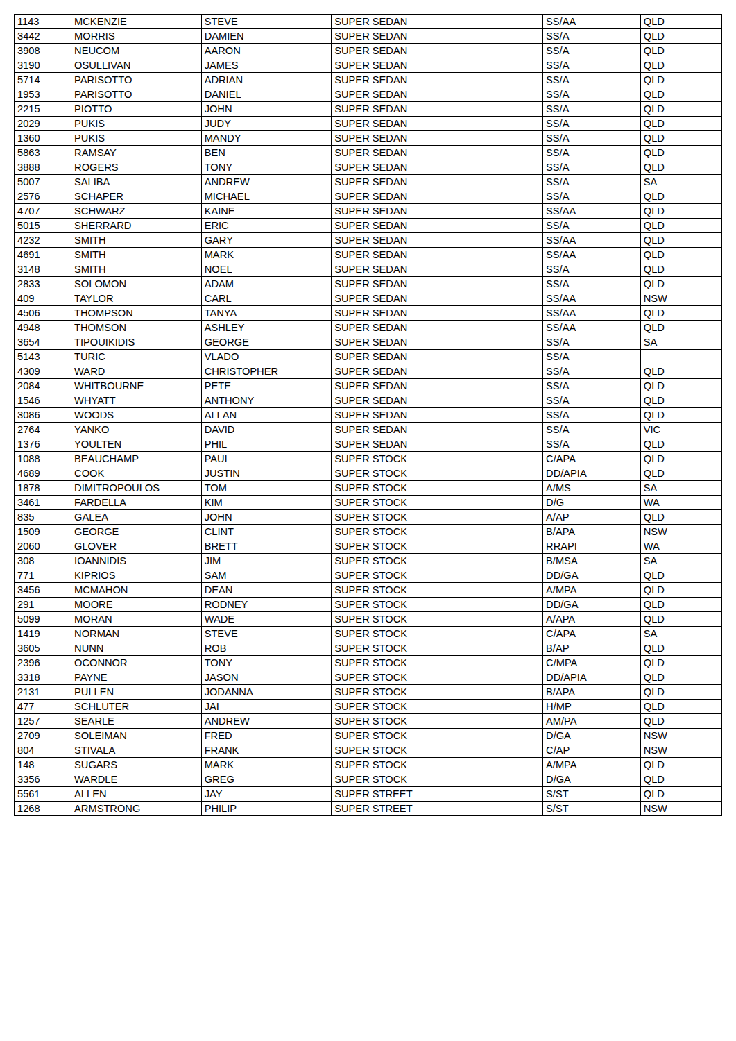| 1143 | MCKENZIE | STEVE | SUPER SEDAN | SS/AA | QLD |
| 3442 | MORRIS | DAMIEN | SUPER SEDAN | SS/A | QLD |
| 3908 | NEUCOM | AARON | SUPER SEDAN | SS/A | QLD |
| 3190 | OSULLIVAN | JAMES | SUPER SEDAN | SS/A | QLD |
| 5714 | PARISOTTO | ADRIAN | SUPER SEDAN | SS/A | QLD |
| 1953 | PARISOTTO | DANIEL | SUPER SEDAN | SS/A | QLD |
| 2215 | PIOTTO | JOHN | SUPER SEDAN | SS/A | QLD |
| 2029 | PUKIS | JUDY | SUPER SEDAN | SS/A | QLD |
| 1360 | PUKIS | MANDY | SUPER SEDAN | SS/A | QLD |
| 5863 | RAMSAY | BEN | SUPER SEDAN | SS/A | QLD |
| 3888 | ROGERS | TONY | SUPER SEDAN | SS/A | QLD |
| 5007 | SALIBA | ANDREW | SUPER SEDAN | SS/A | SA |
| 2576 | SCHAPER | MICHAEL | SUPER SEDAN | SS/A | QLD |
| 4707 | SCHWARZ | KAINE | SUPER SEDAN | SS/AA | QLD |
| 5015 | SHERRARD | ERIC | SUPER SEDAN | SS/A | QLD |
| 4232 | SMITH | GARY | SUPER SEDAN | SS/AA | QLD |
| 4691 | SMITH | MARK | SUPER SEDAN | SS/AA | QLD |
| 3148 | SMITH | NOEL | SUPER SEDAN | SS/A | QLD |
| 2833 | SOLOMON | ADAM | SUPER SEDAN | SS/A | QLD |
| 409 | TAYLOR | CARL | SUPER SEDAN | SS/AA | NSW |
| 4506 | THOMPSON | TANYA | SUPER SEDAN | SS/AA | QLD |
| 4948 | THOMSON | ASHLEY | SUPER SEDAN | SS/AA | QLD |
| 3654 | TIPOUIKIDIS | GEORGE | SUPER SEDAN | SS/A | SA |
| 5143 | TURIC | VLADO | SUPER SEDAN | SS/A | |
| 4309 | WARD | CHRISTOPHER | SUPER SEDAN | SS/A | QLD |
| 2084 | WHITBOURNE | PETE | SUPER SEDAN | SS/A | QLD |
| 1546 | WHYATT | ANTHONY | SUPER SEDAN | SS/A | QLD |
| 3086 | WOODS | ALLAN | SUPER SEDAN | SS/A | QLD |
| 2764 | YANKO | DAVID | SUPER SEDAN | SS/A | VIC |
| 1376 | YOULTEN | PHIL | SUPER SEDAN | SS/A | QLD |
| 1088 | BEAUCHAMP | PAUL | SUPER STOCK | C/APA | QLD |
| 4689 | COOK | JUSTIN | SUPER STOCK | DD/APIA | QLD |
| 1878 | DIMITROPOULOS | TOM | SUPER STOCK | A/MS | SA |
| 3461 | FARDELLA | KIM | SUPER STOCK | D/G | WA |
| 835 | GALEA | JOHN | SUPER STOCK | A/AP | QLD |
| 1509 | GEORGE | CLINT | SUPER STOCK | B/APA | NSW |
| 2060 | GLOVER | BRETT | SUPER STOCK | RRAPI | WA |
| 308 | IOANNIDIS | JIM | SUPER STOCK | B/MSA | SA |
| 771 | KIPRIOS | SAM | SUPER STOCK | DD/GA | QLD |
| 3456 | MCMAHON | DEAN | SUPER STOCK | A/MPA | QLD |
| 291 | MOORE | RODNEY | SUPER STOCK | DD/GA | QLD |
| 5099 | MORAN | WADE | SUPER STOCK | A/APA | QLD |
| 1419 | NORMAN | STEVE | SUPER STOCK | C/APA | SA |
| 3605 | NUNN | ROB | SUPER STOCK | B/AP | QLD |
| 2396 | OCONNOR | TONY | SUPER STOCK | C/MPA | QLD |
| 3318 | PAYNE | JASON | SUPER STOCK | DD/APIA | QLD |
| 2131 | PULLEN | JODANNA | SUPER STOCK | B/APA | QLD |
| 477 | SCHLUTER | JAI | SUPER STOCK | H/MP | QLD |
| 1257 | SEARLE | ANDREW | SUPER STOCK | AM/PA | QLD |
| 2709 | SOLEIMAN | FRED | SUPER STOCK | D/GA | NSW |
| 804 | STIVALA | FRANK | SUPER STOCK | C/AP | NSW |
| 148 | SUGARS | MARK | SUPER STOCK | A/MPA | QLD |
| 3356 | WARDLE | GREG | SUPER STOCK | D/GA | QLD |
| 5561 | ALLEN | JAY | SUPER STREET | S/ST | QLD |
| 1268 | ARMSTRONG | PHILIP | SUPER STREET | S/ST | NSW |